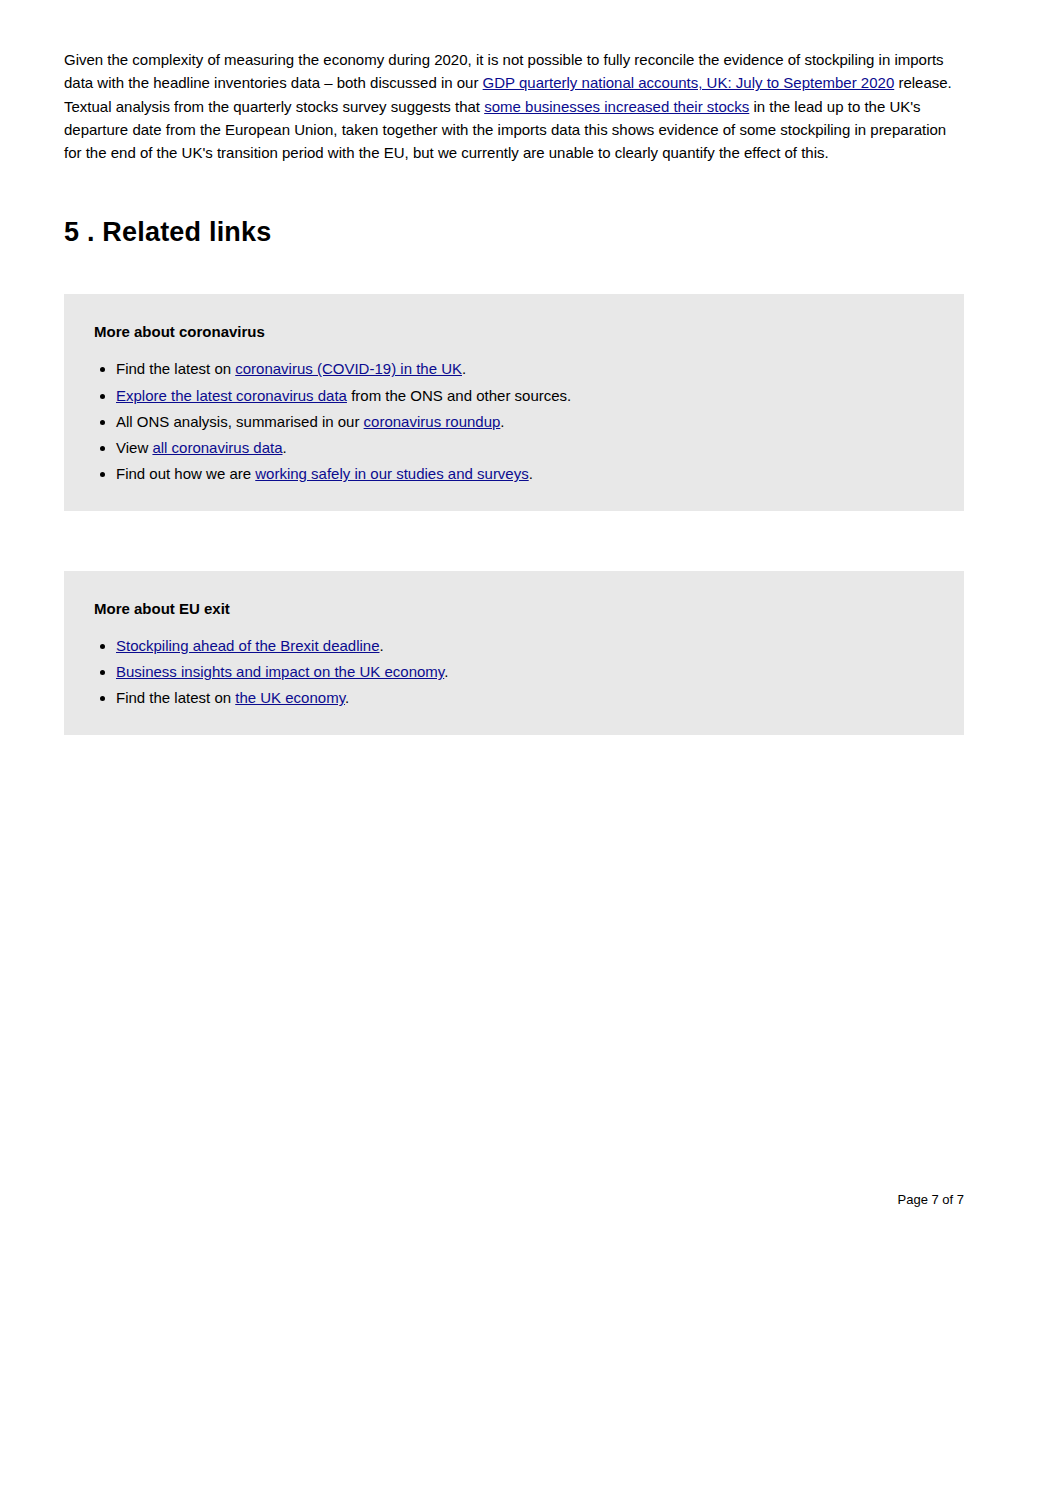Given the complexity of measuring the economy during 2020, it is not possible to fully reconcile the evidence of stockpiling in imports data with the headline inventories data – both discussed in our GDP quarterly national accounts, UK: July to September 2020 release. Textual analysis from the quarterly stocks survey suggests that some businesses increased their stocks in the lead up to the UK's departure date from the European Union, taken together with the imports data this shows evidence of some stockpiling in preparation for the end of the UK's transition period with the EU, but we currently are unable to clearly quantify the effect of this.
5 . Related links
More about coronavirus
Find the latest on coronavirus (COVID-19) in the UK.
Explore the latest coronavirus data from the ONS and other sources.
All ONS analysis, summarised in our coronavirus roundup.
View all coronavirus data.
Find out how we are working safely in our studies and surveys.
More about EU exit
Stockpiling ahead of the Brexit deadline.
Business insights and impact on the UK economy.
Find the latest on the UK economy.
Page 7 of 7